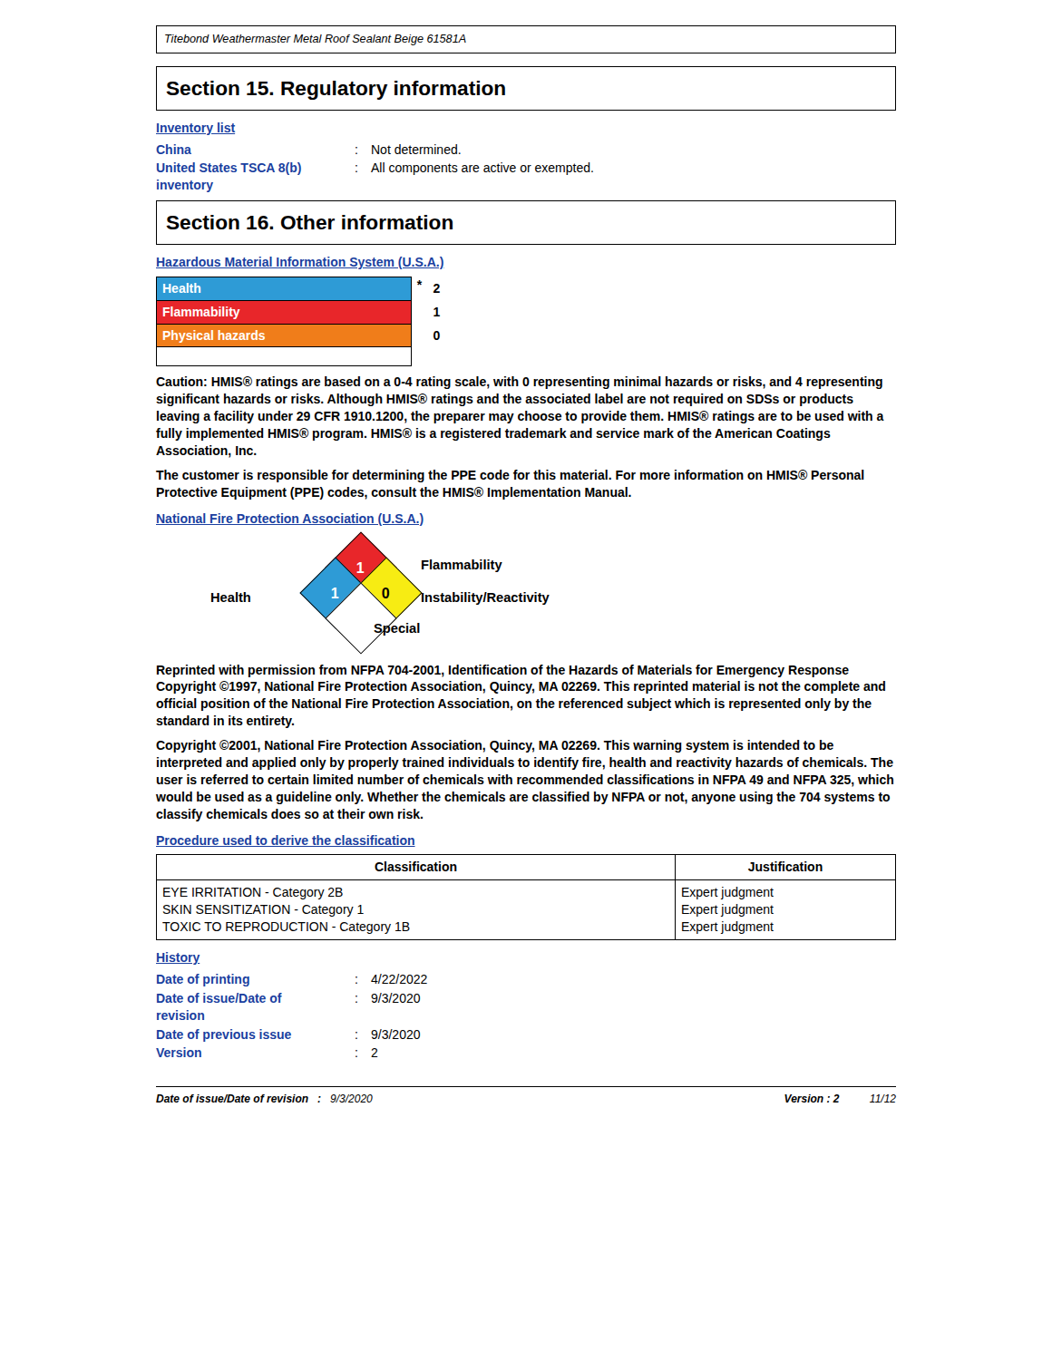Titebond Weathermaster Metal Roof Sealant Beige 61581A
Section 15. Regulatory information
Inventory list
| China | : | Not determined. |
| United States TSCA 8(b) inventory | : | All components are active or exempted. |
Section 16. Other information
Hazardous Material Information System (U.S.A.)
| Health | * | 2 |
| Flammability | | 1 |
| Physical hazards | | 0 |
Caution: HMIS® ratings are based on a 0-4 rating scale, with 0 representing minimal hazards or risks, and 4 representing significant hazards or risks. Although HMIS® ratings and the associated label are not required on SDSs or products leaving a facility under 29 CFR 1910.1200, the preparer may choose to provide them. HMIS® ratings are to be used with a fully implemented HMIS® program. HMIS® is a registered trademark and service mark of the American Coatings Association, Inc.
The customer is responsible for determining the PPE code for this material. For more information on HMIS® Personal Protective Equipment (PPE) codes, consult the HMIS® Implementation Manual.
National Fire Protection Association (U.S.A.)
1
1
0
Flammability
Health
Instability/Reactivity
Special
Reprinted with permission from NFPA 704-2001, Identification of the Hazards of Materials for Emergency Response Copyright ©1997, National Fire Protection Association, Quincy, MA 02269. This reprinted material is not the complete and official position of the National Fire Protection Association, on the referenced subject which is represented only by the standard in its entirety.
Copyright ©2001, National Fire Protection Association, Quincy, MA 02269. This warning system is intended to be interpreted and applied only by properly trained individuals to identify fire, health and reactivity hazards of chemicals. The user is referred to certain limited number of chemicals with recommended classifications in NFPA 49 and NFPA 325, which would be used as a guideline only. Whether the chemicals are classified by NFPA or not, anyone using the 704 systems to classify chemicals does so at their own risk.
Procedure used to derive the classification
| Classification | Justification |
| --- | --- |
| EYE IRRITATION - Category 2B SKIN SENSITIZATION - Category 1 TOXIC TO REPRODUCTION - Category 1B | Expert judgment Expert judgment Expert judgment |
History
| Date of printing | : | 4/22/2022 |
| Date of issue/Date of revision | : | 9/3/2020 |
| Date of previous issue | : | 9/3/2020 |
| Version | : | 2 |
Date of issue/Date of revision
: 9/3/2020
Version : 2 11/12